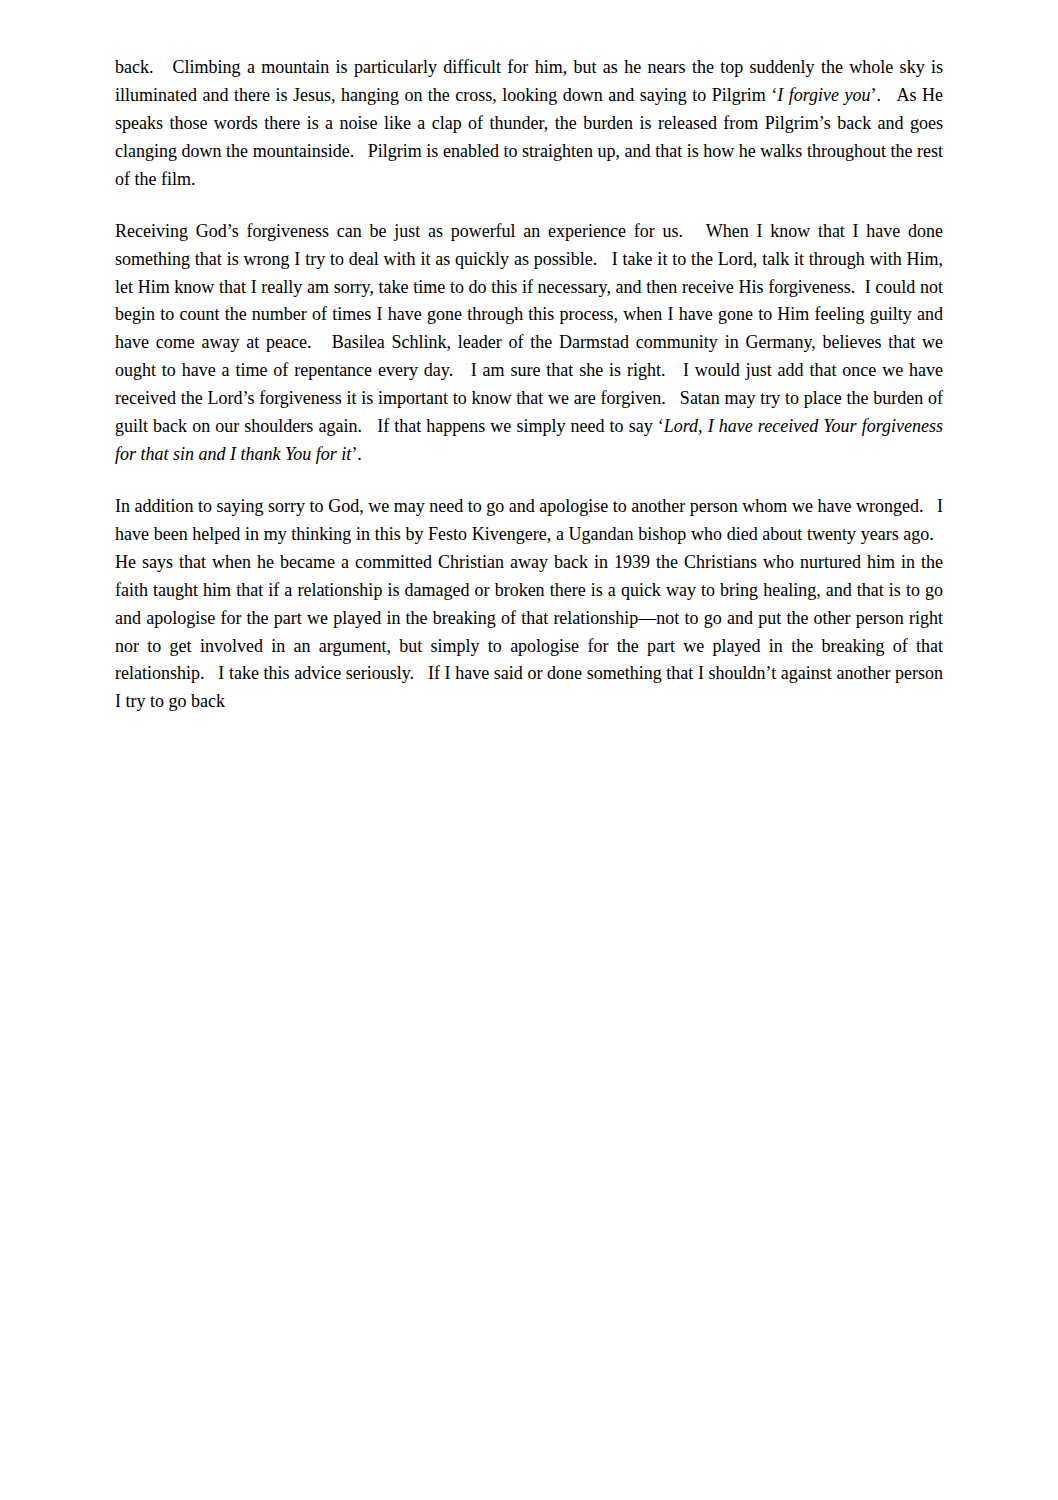back. Climbing a mountain is particularly difficult for him, but as he nears the top suddenly the whole sky is illuminated and there is Jesus, hanging on the cross, looking down and saying to Pilgrim ‘I forgive you’. As He speaks those words there is a noise like a clap of thunder, the burden is released from Pilgrim’s back and goes clanging down the mountainside. Pilgrim is enabled to straighten up, and that is how he walks throughout the rest of the film.
Receiving God’s forgiveness can be just as powerful an experience for us. When I know that I have done something that is wrong I try to deal with it as quickly as possible. I take it to the Lord, talk it through with Him, let Him know that I really am sorry, take time to do this if necessary, and then receive His forgiveness. I could not begin to count the number of times I have gone through this process, when I have gone to Him feeling guilty and have come away at peace. Basilea Schlink, leader of the Darmstad community in Germany, believes that we ought to have a time of repentance every day. I am sure that she is right. I would just add that once we have received the Lord’s forgiveness it is important to know that we are forgiven. Satan may try to place the burden of guilt back on our shoulders again. If that happens we simply need to say ‘Lord, I have received Your forgiveness for that sin and I thank You for it’.
In addition to saying sorry to God, we may need to go and apologise to another person whom we have wronged. I have been helped in my thinking in this by Festo Kivengere, a Ugandan bishop who died about twenty years ago. He says that when he became a committed Christian away back in 1939 the Christians who nurtured him in the faith taught him that if a relationship is damaged or broken there is a quick way to bring healing, and that is to go and apologise for the part we played in the breaking of that relationship—not to go and put the other person right nor to get involved in an argument, but simply to apologise for the part we played in the breaking of that relationship. I take this advice seriously. If I have said or done something that I shouldn’t against another person I try to go back